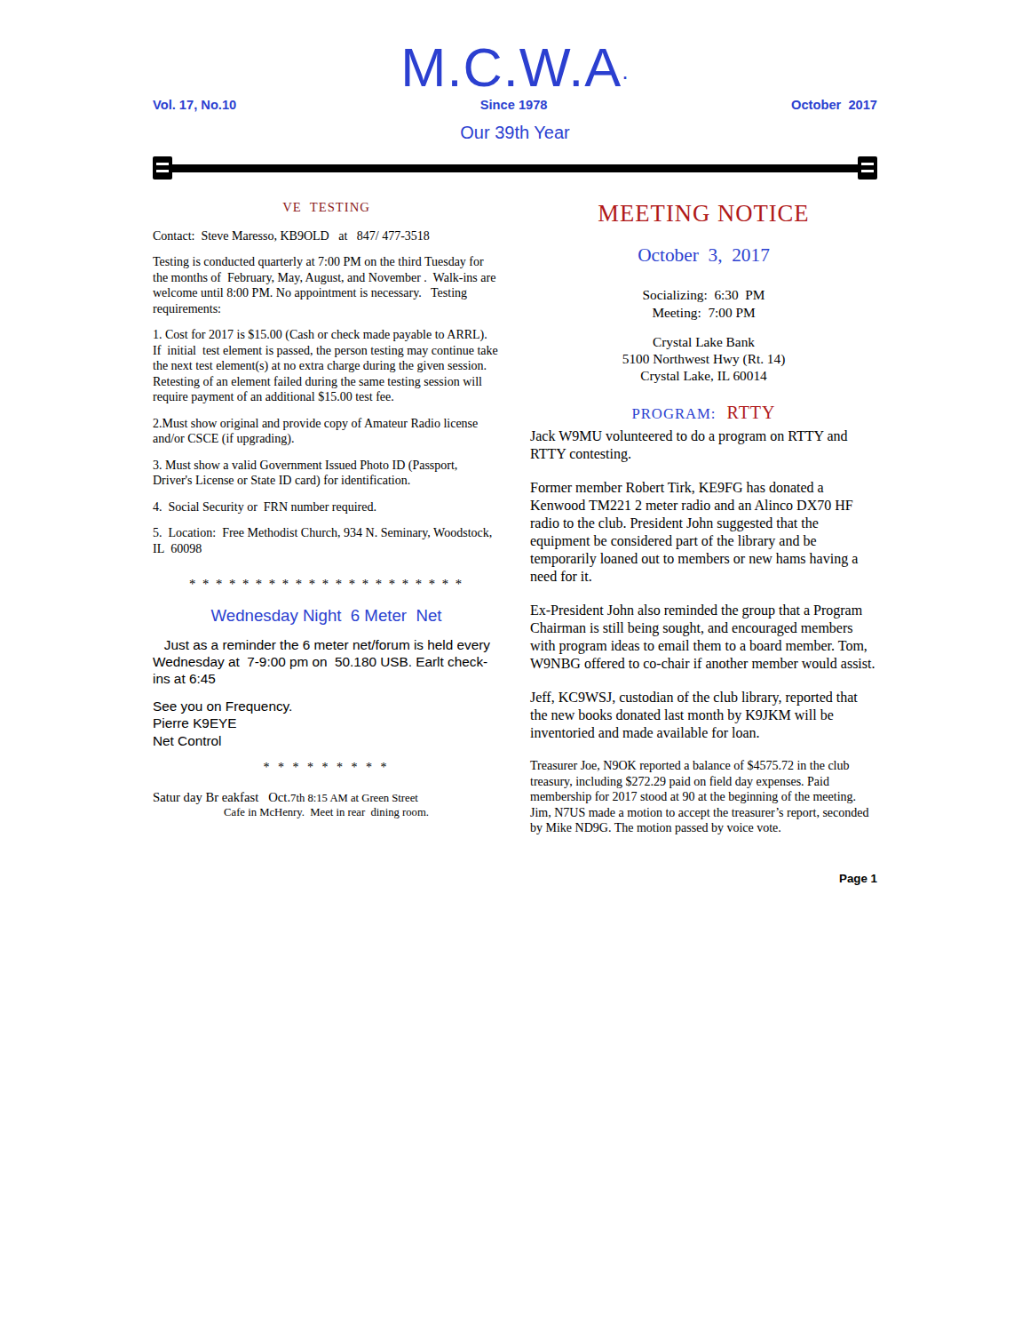M.C.W.A.
Vol. 17, No.10 Since 1978 October 2017
Our 39th Year
VE TESTING
Contact: Steve Maresso, KB9OLD at 847/ 477-3518
Testing is conducted quarterly at 7:00 PM on the third Tuesday for the months of February, May, August, and November . Walk-ins are welcome until 8:00 PM. No appointment is necessary. Testing requirements:
1. Cost for 2017 is $15.00 (Cash or check made payable to ARRL). If initial test element is passed, the person testing may continue take the next test element(s) at no extra charge during the given session. Retesting of an element failed during the same testing session will require payment of an additional $15.00 test fee.
2.Must show original and provide copy of Amateur Radio license and/or CSCE (if upgrading).
3. Must show a valid Government Issued Photo ID (Passport, Driver's License or State ID card) for identification.
4. Social Security or FRN number required.
5. Location: Free Methodist Church, 934 N. Seminary, Woodstock, IL 60098
* * * * * * * * * * * * * * * * * * * * *
Wednesday Night 6 Meter Net
Just as a reminder the 6 meter net/forum is held every Wednesday at 7-9:00 pm on 50.180 USB. Earlt check-ins at 6:45
See you on Frequency.
Pierre K9EYE
Net Control
* * * * * * * * *
Satur day Br eakfast Oct.7th 8:15 AM at Green Street Cafe in McHenry. Meet in rear dining room.
MEETING NOTICE
October 3, 2017
Socializing: 6:30 PM
Meeting: 7:00 PM
Crystal Lake Bank
5100 Northwest Hwy (Rt. 14)
Crystal Lake, IL 60014
PROGRAM: RTTY
Jack W9MU volunteered to do a program on RTTY and RTTY contesting.
Former member Robert Tirk, KE9FG has donated a Kenwood TM221 2 meter radio and an Alinco DX70 HF radio to the club. President John suggested that the equipment be considered part of the library and be temporarily loaned out to members or new hams having a need for it.
Ex-President John also reminded the group that a Program Chairman is still being sought, and encouraged members with program ideas to email them to a board member. Tom, W9NBG offered to co-chair if another member would assist.
Jeff, KC9WSJ, custodian of the club library, reported that the new books donated last month by K9JKM will be inventoried and made available for loan.
Treasurer Joe, N9OK reported a balance of $4575.72 in the club treasury, including $272.29 paid on field day expenses. Paid membership for 2017 stood at 90 at the beginning of the meeting. Jim, N7US made a motion to accept the treasurer’s report, seconded by Mike ND9G. The motion passed by voice vote.
Page 1